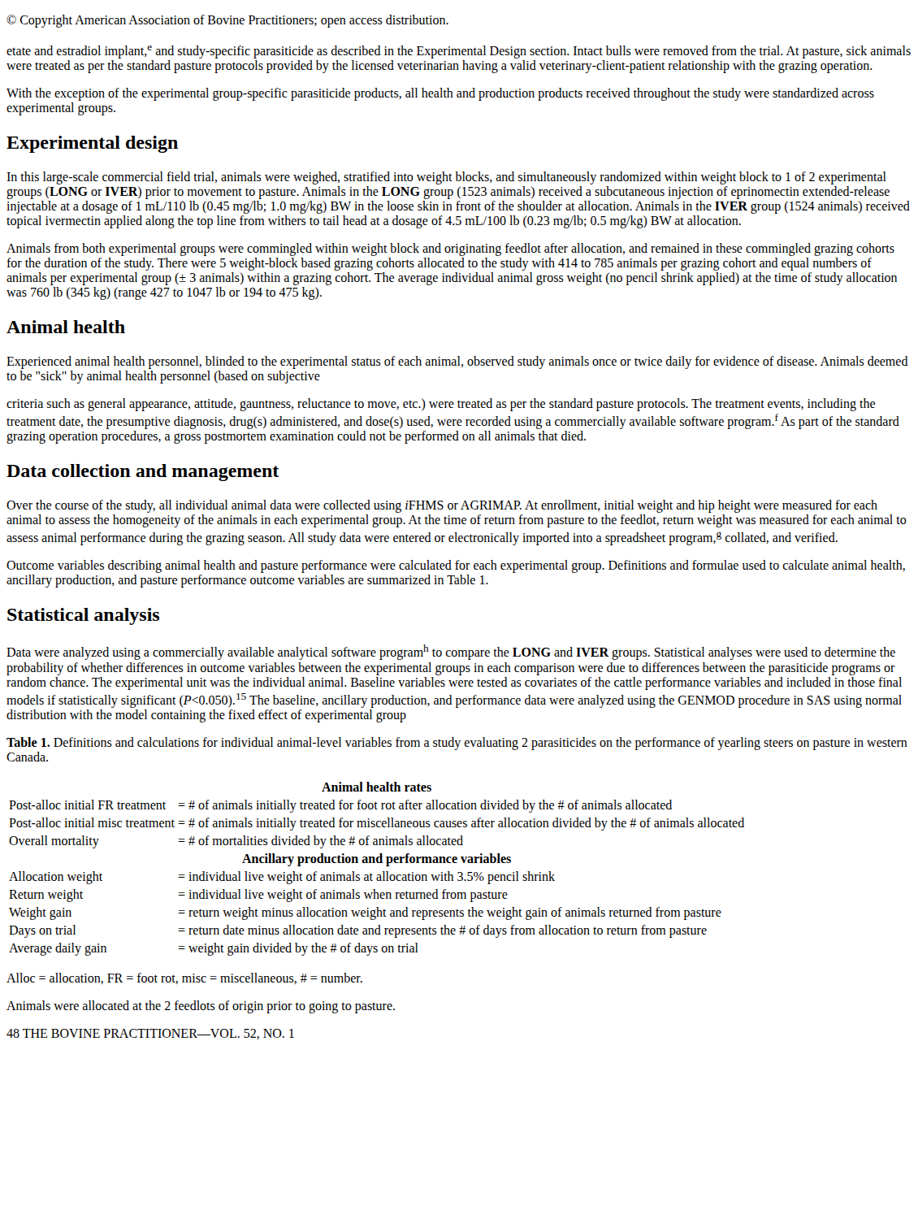© Copyright American Association of Bovine Practitioners; open access distribution.
etate and estradiol implant,e and study-specific parasiticide as described in the Experimental Design section. Intact bulls were removed from the trial. At pasture, sick animals were treated as per the standard pasture protocols provided by the licensed veterinarian having a valid veterinary-client-patient relationship with the grazing operation.
With the exception of the experimental group-specific parasiticide products, all health and production products received throughout the study were standardized across experimental groups.
Experimental design
In this large-scale commercial field trial, animals were weighed, stratified into weight blocks, and simultaneously randomized within weight block to 1 of 2 experimental groups (LONG or IVER) prior to movement to pasture. Animals in the LONG group (1523 animals) received a subcutaneous injection of eprinomectin extended-release injectable at a dosage of 1 mL/110 lb (0.45 mg/lb; 1.0 mg/kg) BW in the loose skin in front of the shoulder at allocation. Animals in the IVER group (1524 animals) received topical ivermectin applied along the top line from withers to tail head at a dosage of 4.5 mL/100 lb (0.23 mg/lb; 0.5 mg/kg) BW at allocation.
Animals from both experimental groups were commingled within weight block and originating feedlot after allocation, and remained in these commingled grazing cohorts for the duration of the study. There were 5 weight-block based grazing cohorts allocated to the study with 414 to 785 animals per grazing cohort and equal numbers of animals per experimental group (± 3 animals) within a grazing cohort. The average individual animal gross weight (no pencil shrink applied) at the time of study allocation was 760 lb (345 kg) (range 427 to 1047 lb or 194 to 475 kg).
Animal health
Experienced animal health personnel, blinded to the experimental status of each animal, observed study animals once or twice daily for evidence of disease. Animals deemed to be "sick" by animal health personnel (based on subjective
criteria such as general appearance, attitude, gauntness, reluctance to move, etc.) were treated as per the standard pasture protocols. The treatment events, including the treatment date, the presumptive diagnosis, drug(s) administered, and dose(s) used, were recorded using a commercially available software program.f As part of the standard grazing operation procedures, a gross postmortem examination could not be performed on all animals that died.
Data collection and management
Over the course of the study, all individual animal data were collected using i FHMS or AGRIMAP. At enrollment, initial weight and hip height were measured for each animal to assess the homogeneity of the animals in each experimental group. At the time of return from pasture to the feedlot, return weight was measured for each animal to assess animal performance during the grazing season. All study data were entered or electronically imported into a spreadsheet program,g collated, and verified.
Outcome variables describing animal health and pasture performance were calculated for each experimental group. Definitions and formulae used to calculate animal health, ancillary production, and pasture performance outcome variables are summarized in Table 1.
Statistical analysis
Data were analyzed using a commercially available analytical software programh to compare the LONG and IVER groups. Statistical analyses were used to determine the probability of whether differences in outcome variables between the experimental groups in each comparison were due to differences between the parasiticide programs or random chance. The experimental unit was the individual animal. Baseline variables were tested as covariates of the cattle performance variables and included in those final models if statistically significant (P<0.050).15 The baseline, ancillary production, and performance data were analyzed using the GENMOD procedure in SAS using normal distribution with the model containing the fixed effect of experimental group
Table 1. Definitions and calculations for individual animal-level variables from a study evaluating 2 parasiticides on the performance of yearling steers on pasture in western Canada.
| Animal health rates |
| --- |
| Post-alloc initial FR treatment | = | # of animals initially treated for foot rot after allocation divided by the # of animals allocated |
| Post-alloc initial misc treatment | = | # of animals initially treated for miscellaneous causes after allocation divided by the # of animals allocated |
| Overall mortality | = | # of mortalities divided by the # of animals allocated |
| Ancillary production and performance variables |
| Allocation weight | = | individual live weight of animals at allocation with 3.5% pencil shrink |
| Return weight | = | individual live weight of animals when returned from pasture |
| Weight gain | = | return weight minus allocation weight and represents the weight gain of animals returned from pasture |
| Days on trial | = | return date minus allocation date and represents the # of days from allocation to return from pasture |
| Average daily gain | = | weight gain divided by the # of days on trial |
Alloc = allocation, FR = foot rot, misc = miscellaneous, # = number.
Animals were allocated at the 2 feedlots of origin prior to going to pasture.
48 THE BOVINE PRACTITIONER—VOL. 52, NO. 1